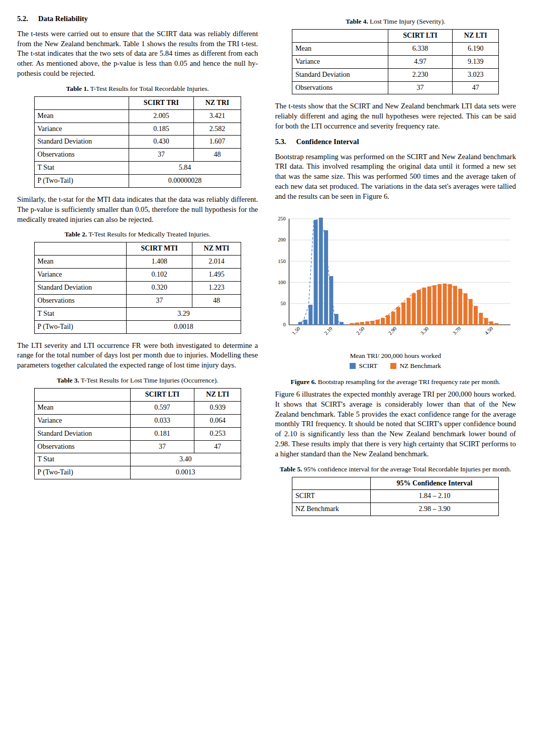5.2. Data Reliability
The t-tests were carried out to ensure that the SCIRT data was reliably different from the New Zealand benchmark. Table 1 shows the results from the TRI t-test. The t-stat indicates that the two sets of data are 5.84 times as different from each other. As mentioned above, the p-value is less than 0.05 and hence the null hypothesis could be rejected.
Table 1. T-Test Results for Total Recordable Injuries.
| | SCIRT TRI | NZ TRI |
| --- | --- | --- |
| Mean | 2.005 | 3.421 |
| Variance | 0.185 | 2.582 |
| Standard Deviation | 0.430 | 1.607 |
| Observations | 37 | 48 |
| T Stat | 5.84 |
| P (Two-Tail) | 0.00000028 |
Similarly, the t-stat for the MTI data indicates that the data was reliably different. The p-value is sufficiently smaller than 0.05, therefore the null hypothesis for the medically treated injuries can also be rejected.
Table 2. T-Test Results for Medically Treated Injuries.
| | SCIRT MTI | NZ MTI |
| --- | --- | --- |
| Mean | 1.408 | 2.014 |
| Variance | 0.102 | 1.495 |
| Standard Deviation | 0.320 | 1.223 |
| Observations | 37 | 48 |
| T Stat | 3.29 |
| P (Two-Tail) | 0.0018 |
The LTI severity and LTI occurrence FR were both investigated to determine a range for the total number of days lost per month due to injuries. Modelling these parameters together calculated the expected range of lost time injury days.
Table 3. T-Test Results for Lost Time Injuries (Occurrence).
| | SCIRT LTI | NZ LTI |
| --- | --- | --- |
| Mean | 0.597 | 0.939 |
| Variance | 0.033 | 0.064 |
| Standard Deviation | 0.181 | 0.253 |
| Observations | 37 | 47 |
| T Stat | 3.40 |
| P (Two-Tail) | 0.0013 |
Table 4. Lost Time Injury (Severity).
| | SCIRT LTI | NZ LTI |
| --- | --- | --- |
| Mean | 6.338 | 6.190 |
| Variance | 4.97 | 9.139 |
| Standard Deviation | 2.230 | 3.023 |
| Observations | 37 | 47 |
The t-tests show that the SCIRT and New Zealand benchmark LTI data sets were reliably different and aging the null hypotheses were rejected. This can be said for both the LTI occurrence and severity frequency rate.
5.3. Confidence Interval
Bootstrap resampling was performed on the SCIRT and New Zealand benchmark TRI data. This involved resampling the original data until it formed a new set that was the same size. This was performed 500 times and the average taken of each new data set produced. The variations in the data set's averages were tallied and the results can be seen in Figure 6.
250 200 150 100 50 0 1.50 2.10 2.50 2.90 3.30 3.70 4.50
Mean TRI/ 200,000 hours worked
SCIRT
NZ Benchmark
Figure 6. Bootstrap resampling for the average TRI frequency rate per month.
Figure 6 illustrates the expected monthly average TRI per 200,000 hours worked. It shows that SCIRT's average is considerably lower than that of the New Zealand benchmark. Table 5 provides the exact confidence range for the average monthly TRI frequency. It should be noted that SCIRT's upper confidence bound of 2.10 is significantly less than the New Zealand benchmark lower bound of 2.98. These results imply that there is very high certainty that SCIRT performs to a higher standard than the New Zealand benchmark.
Table 5. 95% confidence interval for the average Total Recordable Injuries per month.
| | 95% Confidence Interval |
| --- | --- |
| SCIRT | 1.84 – 2.10 |
| NZ Benchmark | 2.98 – 3.90 |